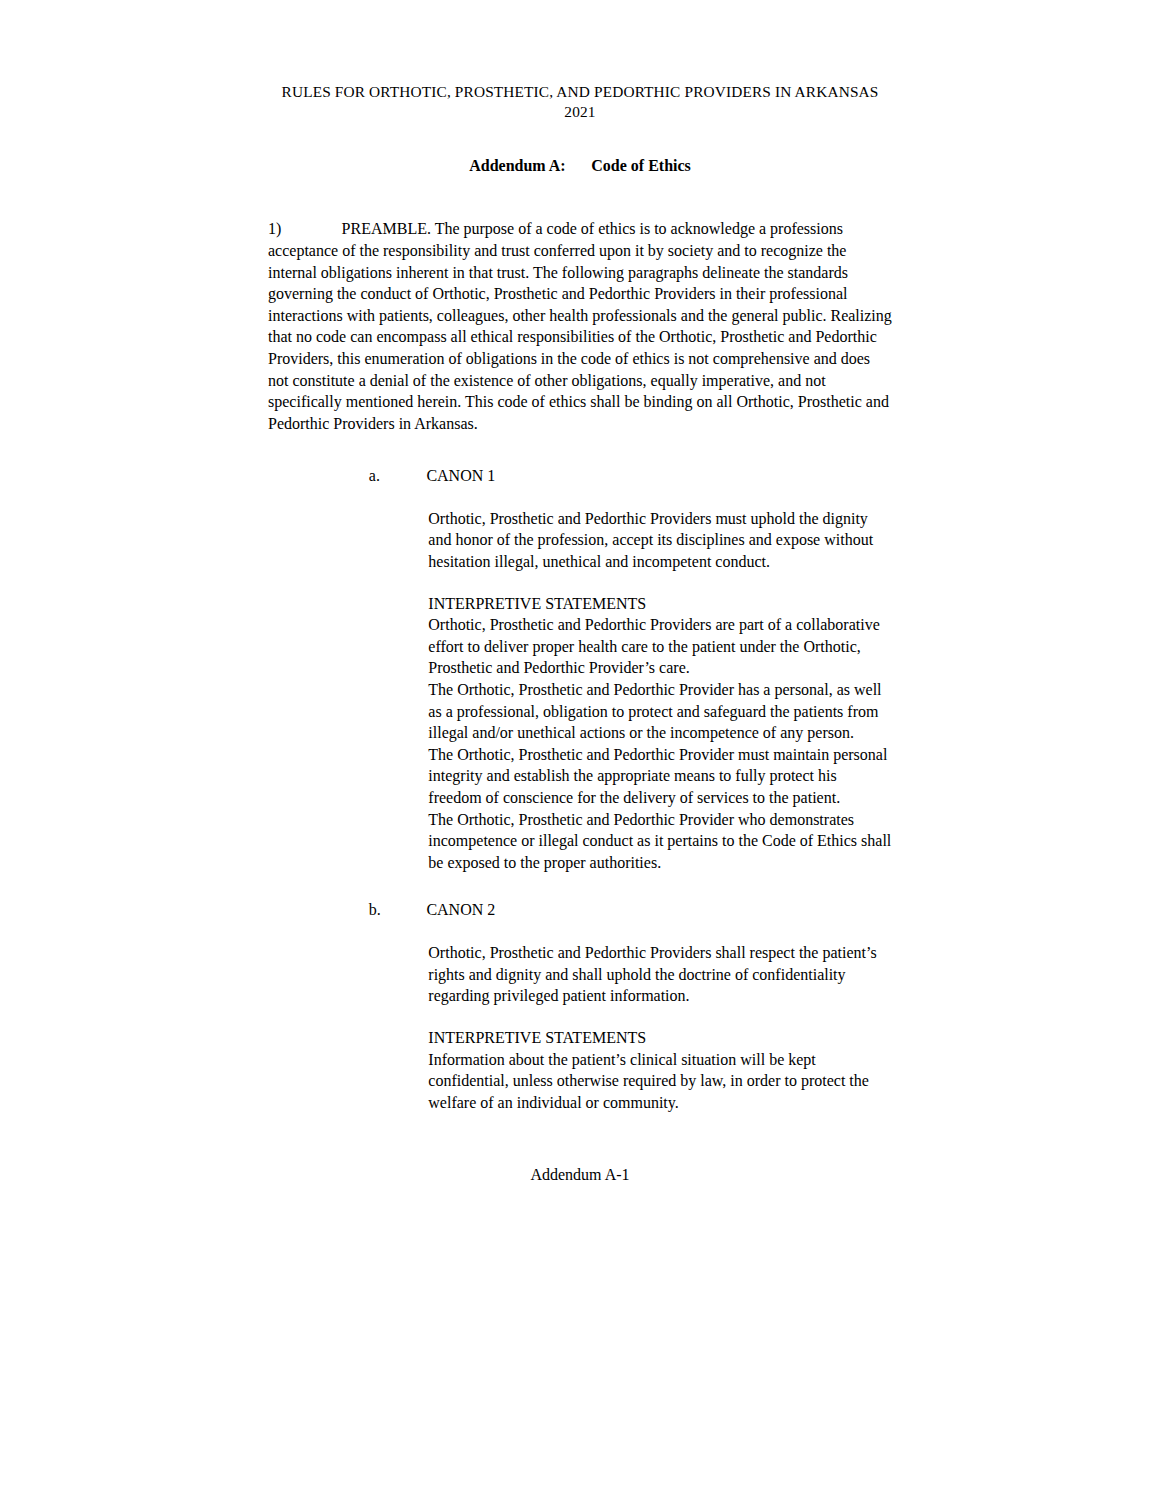RULES FOR ORTHOTIC, PROSTHETIC, AND PEDORTHIC PROVIDERS IN ARKANSAS 2021
Addendum A: Code of Ethics
1) PREAMBLE. The purpose of a code of ethics is to acknowledge a professions acceptance of the responsibility and trust conferred upon it by society and to recognize the internal obligations inherent in that trust. The following paragraphs delineate the standards governing the conduct of Orthotic, Prosthetic and Pedorthic Providers in their professional interactions with patients, colleagues, other health professionals and the general public. Realizing that no code can encompass all ethical responsibilities of the Orthotic, Prosthetic and Pedorthic Providers, this enumeration of obligations in the code of ethics is not comprehensive and does not constitute a denial of the existence of other obligations, equally imperative, and not specifically mentioned herein. This code of ethics shall be binding on all Orthotic, Prosthetic and Pedorthic Providers in Arkansas.
a. CANON 1
Orthotic, Prosthetic and Pedorthic Providers must uphold the dignity and honor of the profession, accept its disciplines and expose without hesitation illegal, unethical and incompetent conduct.
INTERPRETIVE STATEMENTS
Orthotic, Prosthetic and Pedorthic Providers are part of a collaborative effort to deliver proper health care to the patient under the Orthotic, Prosthetic and Pedorthic Provider’s care.
The Orthotic, Prosthetic and Pedorthic Provider has a personal, as well as a professional, obligation to protect and safeguard the patients from illegal and/or unethical actions or the incompetence of any person.
The Orthotic, Prosthetic and Pedorthic Provider must maintain personal integrity and establish the appropriate means to fully protect his freedom of conscience for the delivery of services to the patient.
The Orthotic, Prosthetic and Pedorthic Provider who demonstrates incompetence or illegal conduct as it pertains to the Code of Ethics shall be exposed to the proper authorities.
b. CANON 2
Orthotic, Prosthetic and Pedorthic Providers shall respect the patient’s rights and dignity and shall uphold the doctrine of confidentiality regarding privileged patient information.
INTERPRETIVE STATEMENTS
Information about the patient’s clinical situation will be kept confidential, unless otherwise required by law, in order to protect the welfare of an individual or community.
Addendum A-1